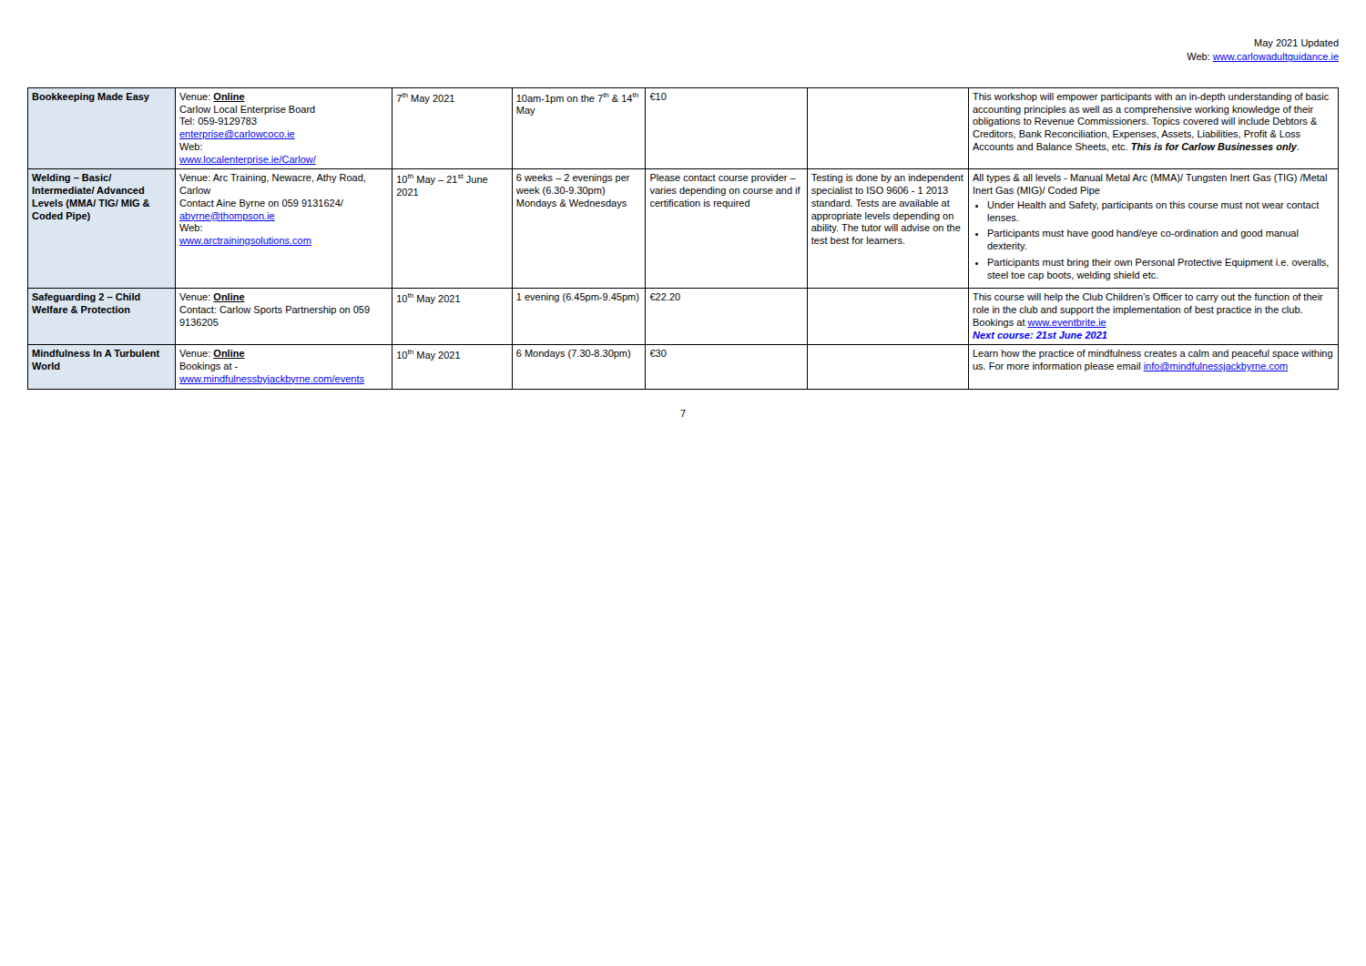May 2021 Updated
Web: www.carlowadultguidance.ie
| Bookkeeping Made Easy | Venue: Online Carlow Local Enterprise Board Tel: 059-9129783 enterprise@carlowcoco.ie Web: www.localenterprise.ie/Carlow/ | 7 th May 2021 | 10am-1pm on the 7 th & 14 th May | €10 | | This workshop will empower participants with an in-depth understanding of basic accounting principles as well as a comprehensive working knowledge of their obligations to Revenue Commissioners. Topics covered will include Debtors & Creditors, Bank Reconciliation, Expenses, Assets, Liabilities, Profit & Loss Accounts and Balance Sheets, etc. This is for Carlow Businesses only . |
| Welding – Basic/ Intermediate/ Advanced Levels (MMA/ TIG/ MIG & Coded Pipe) | Venue: Arc Training, Newacre, Athy Road, Carlow Contact Aine Byrne on 059 9131624/ abyrne@thompson.ie Web: www.arctrainingsolutions.com | 10 th May – 21 st June 2021 | 6 weeks – 2 evenings per week (6.30-9.30pm) Mondays & Wednesdays | Please contact course provider – varies depending on course and if certification is required | Testing is done by an independent specialist to ISO 9606 - 1 2013 standard. Tests are available at appropriate levels depending on ability. The tutor will advise on the test best for learners. | All types & all levels - Manual Metal Arc (MMA)/ Tungsten Inert Gas (TIG) /Metal Inert Gas (MIG)/ Coded Pipe Under Health and Safety, participants on this course must not wear contact lenses. Participants must have good hand/eye co-ordination and good manual dexterity. Participants must bring their own Personal Protective Equipment i.e. overalls, steel toe cap boots, welding shield etc. |
| Safeguarding 2 – Child Welfare & Protection | Venue: Online Contact: Carlow Sports Partnership on 059 9136205 | 10 th May 2021 | 1 evening (6.45pm-9.45pm) | €22.20 | | This course will help the Club Children’s Officer to carry out the function of their role in the club and support the implementation of best practice in the club. Bookings at www.eventbrite.ie Next course: 21st June 2021 |
| Mindfulness In A Turbulent World | Venue: Online Bookings at - www.mindfulnessbyjackbyrne.com/events | 10 th May 2021 | 6 Mondays (7.30-8.30pm) | €30 | | Learn how the practice of mindfulness creates a calm and peaceful space withing us. For more information please email info@mindfulnessjackbyrne.com |
7